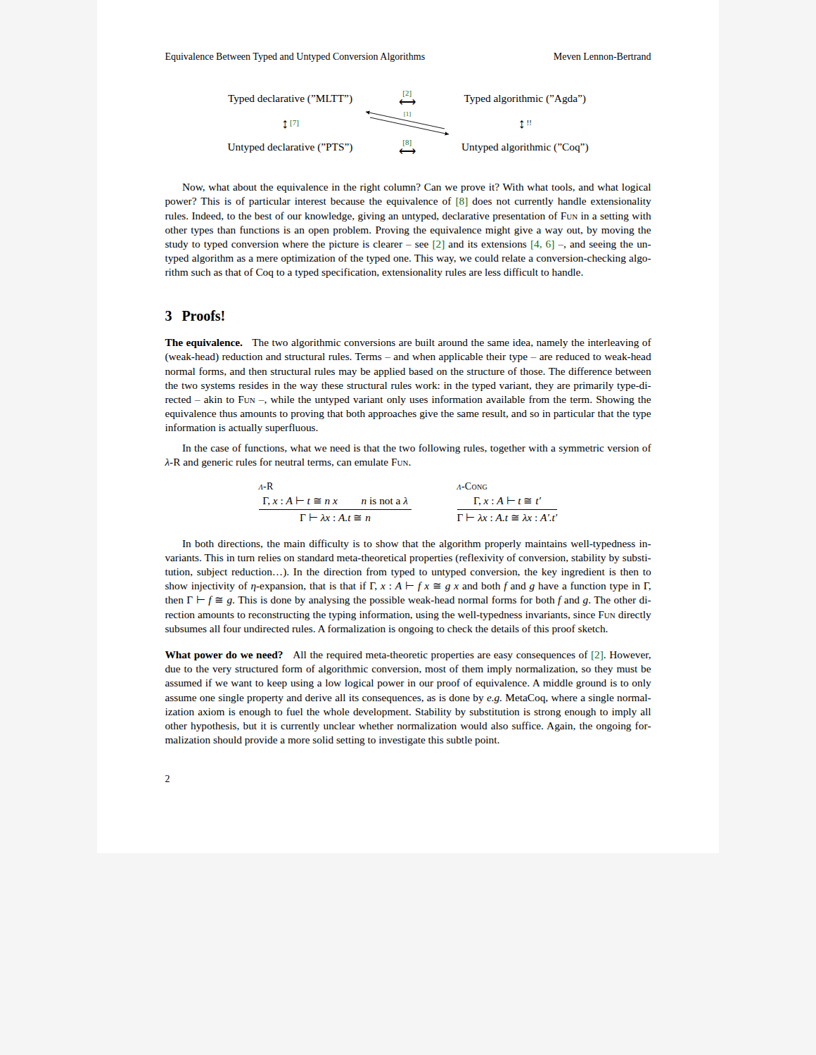Equivalence Between Typed and Untyped Conversion Algorithms
Meven Lennon-Bertrand
| Typed declarative (”MLTT”) | [2] ⟷ | Typed algorithmic (”Agda”) |
| ↕ [7] | [1] | ↕ !! |
| Untyped declarative (”PTS”) | [8] ⟷ | Untyped algorithmic (”Coq”) |
Now, what about the equivalence in the right column? Can we prove it? With what tools, and what logical power? This is of particular interest because the equivalence of [8] does not currently handle extensionality rules. Indeed, to the best of our knowledge, giving an untyped, declarative presentation of Fun in a setting with other types than functions is an open problem. Proving the equivalence might give a way out, by moving the study to typed conversion where the picture is clearer – see [2] and its extensions [4, 6] –, and seeing the untyped algorithm as a mere optimization of the typed one. This way, we could relate a conversion-checking algorithm such as that of Coq to a typed specification, extensionality rules are less difficult to handle.
3 Proofs!
The equivalence. The two algorithmic conversions are built around the same idea, namely the interleaving of (weak-head) reduction and structural rules. Terms – and when applicable their type – are reduced to weak-head normal forms, and then structural rules may be applied based on the structure of those. The difference between the two systems resides in the way these structural rules work: in the typed variant, they are primarily type-directed – akin to Fun –, while the untyped variant only uses information available from the term. Showing the equivalence thus amounts to proving that both approaches give the same result, and so in particular that the type information is actually superfluous.
In the case of functions, what we need is that the two following rules, together with a symmetric version of λ-R and generic rules for neutral terms, can emulate Fun.
λ-R
Γ, x : A ⊢ t ≅ n x n is not a λ
Γ ⊢ λx : A.t ≅ n
λ-Cong
Γ, x : A ⊢ t ≅ t′
Γ ⊢ λx : A.t ≅ λx : A′.t′
In both directions, the main difficulty is to show that the algorithm properly maintains well-typedness invariants. This in turn relies on standard meta-theoretical properties (reflexivity of conversion, stability by substitution, subject reduction…). In the direction from typed to untyped conversion, the key ingredient is then to show injectivity of η-expansion, that is that if Γ, x : A ⊢ f x ≅ g x and both f and g have a function type in Γ, then Γ ⊢ f ≅ g. This is done by analysing the possible weak-head normal forms for both f and g. The other direction amounts to reconstructing the typing information, using the well-typedness invariants, since Fun directly subsumes all four undirected rules. A formalization is ongoing to check the details of this proof sketch.
What power do we need? All the required meta-theoretic properties are easy consequences of [2]. However, due to the very structured form of algorithmic conversion, most of them imply normalization, so they must be assumed if we want to keep using a low logical power in our proof of equivalence. A middle ground is to only assume one single property and derive all its consequences, as is done by e.g. MetaCoq, where a single normalization axiom is enough to fuel the whole development. Stability by substitution is strong enough to imply all other hypothesis, but it is currently unclear whether normalization would also suffice. Again, the ongoing formalization should provide a more solid setting to investigate this subtle point.
2